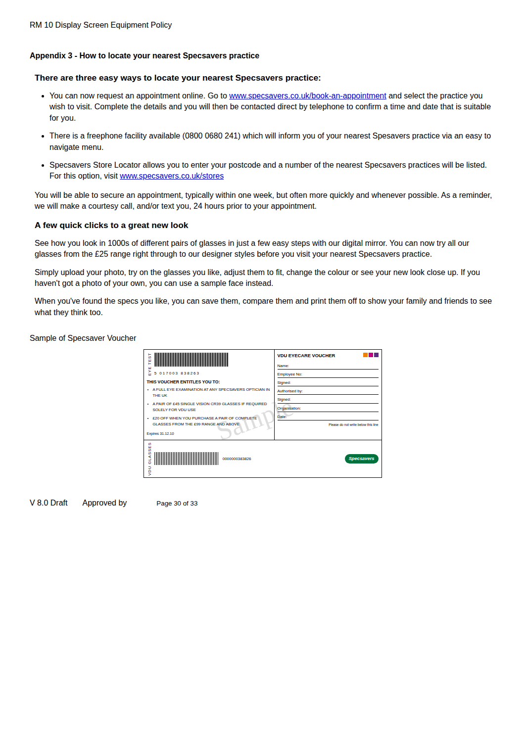RM 10 Display Screen Equipment Policy
Appendix 3 - How to locate your nearest Specsavers practice
There are three easy ways to locate your nearest Specsavers practice:
You can now request an appointment online. Go to www.specsavers.co.uk/book-an-appointment and select the practice you wish to visit. Complete the details and you will then be contacted direct by telephone to confirm a time and date that is suitable for you.
There is a freephone facility available (0800 0680 241) which will inform you of your nearest Spesavers practice via an easy to navigate menu.
Specsavers Store Locator allows you to enter your postcode and a number of the nearest Specsavers practices will be listed. For this option, visit www.specsavers.co.uk/stores
You will be able to secure an appointment, typically within one week, but often more quickly and whenever possible. As a reminder, we will make a courtesy call, and/or text you, 24 hours prior to your appointment.
A few quick clicks to a great new look
See how you look in 1000s of different pairs of glasses in just a few easy steps with our digital mirror. You can now try all our glasses from the £25 range right through to our designer styles before you visit your nearest Specsavers practice.
Simply upload your photo, try on the glasses you like, adjust them to fit, change the colour or see your new look close up. If you haven't got a photo of your own, you can use a sample face instead.
When you've found the specs you like, you can save them, compare them and print them off to show your family and friends to see what they think too.
Sample of Specsaver Voucher
Sample
EYE TEST
5 017003 838263
THIS VOUCHER ENTITLES YOU TO:
A FULL EYE EXAMINATION AT ANY SPECSAVERS OPTICIAN IN THE UK
A PAIR OF £45 SINGLE VISION CR39 GLASSES IF REQUIRED SOLELY FOR VDU USE
£20 OFF WHEN YOU PURCHASE A PAIR OF COMPLETE GLASSES FROM THE £99 RANGE AND ABOVE
Expires 31.12.10
VDU EYECARE VOUCHER
Name:
Employee No:
Signed:
Authorised by:
Signed:
Organisation:
Date:
Please do not write below this line
VDU GLASSES
0000000383826
Specsavers
V 8.0 Draft Approved by Page 30 of 33